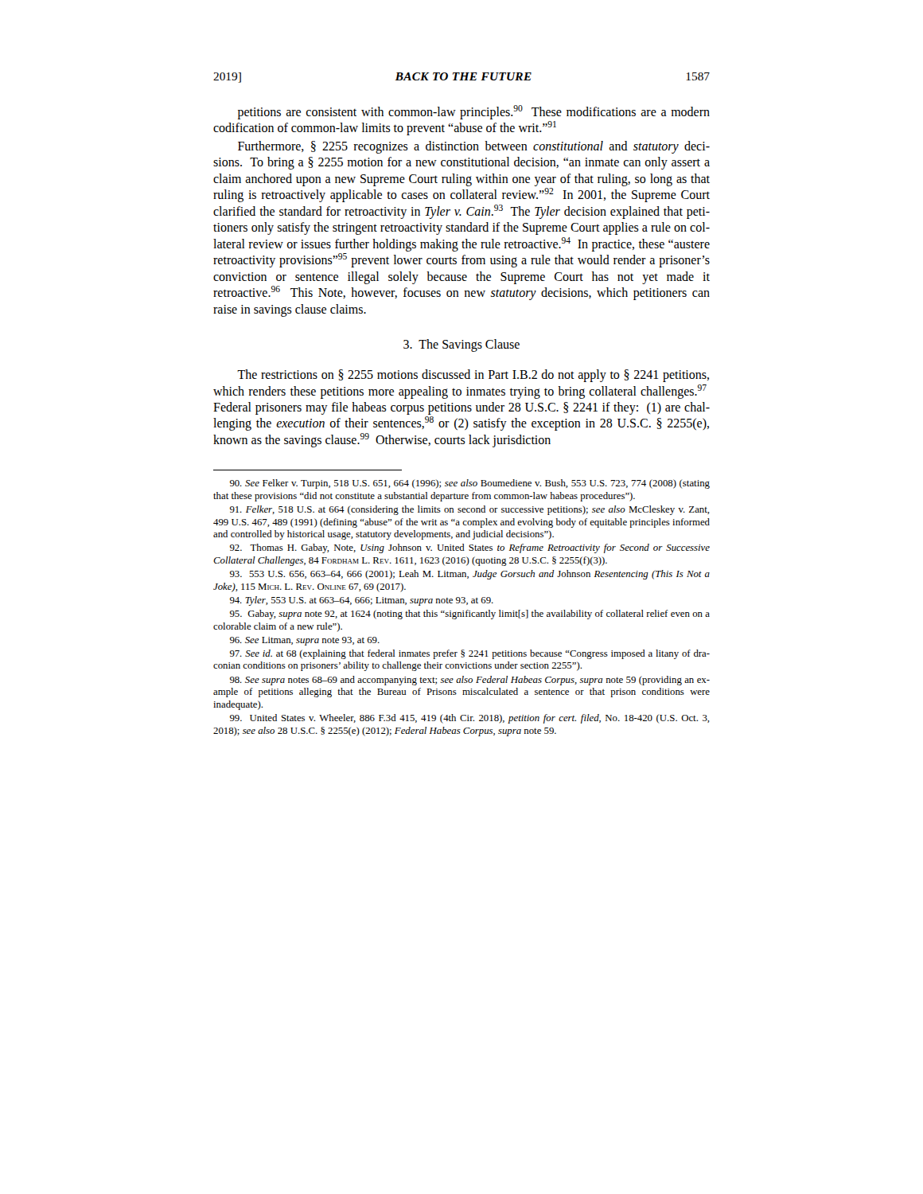2019] Back to the Future 1587
petitions are consistent with common-law principles.90 These modifications are a modern codification of common-law limits to prevent “abuse of the writ.”91
Furthermore, § 2255 recognizes a distinction between constitutional and statutory decisions. To bring a § 2255 motion for a new constitutional decision, “an inmate can only assert a claim anchored upon a new Supreme Court ruling within one year of that ruling, so long as that ruling is retroactively applicable to cases on collateral review.”92 In 2001, the Supreme Court clarified the standard for retroactivity in Tyler v. Cain.93 The Tyler decision explained that petitioners only satisfy the stringent retroactivity standard if the Supreme Court applies a rule on collateral review or issues further holdings making the rule retroactive.94 In practice, these “austere retroactivity provisions”95 prevent lower courts from using a rule that would render a prisoner’s conviction or sentence illegal solely because the Supreme Court has not yet made it retroactive.96 This Note, however, focuses on new statutory decisions, which petitioners can raise in savings clause claims.
3. The Savings Clause
The restrictions on § 2255 motions discussed in Part I.B.2 do not apply to § 2241 petitions, which renders these petitions more appealing to inmates trying to bring collateral challenges.97 Federal prisoners may file habeas corpus petitions under 28 U.S.C. § 2241 if they: (1) are challenging the execution of their sentences,98 or (2) satisfy the exception in 28 U.S.C. § 2255(e), known as the savings clause.99 Otherwise, courts lack jurisdiction
90. See Felker v. Turpin, 518 U.S. 651, 664 (1996); see also Boumediene v. Bush, 553 U.S. 723, 774 (2008) (stating that these provisions “did not constitute a substantial departure from common-law habeas procedures”).
91. Felker, 518 U.S. at 664 (considering the limits on second or successive petitions); see also McCleskey v. Zant, 499 U.S. 467, 489 (1991) (defining “abuse” of the writ as “a complex and evolving body of equitable principles informed and controlled by historical usage, statutory developments, and judicial decisions”).
92. Thomas H. Gabay, Note, Using Johnson v. United States to Reframe Retroactivity for Second or Successive Collateral Challenges, 84 Fordham L. Rev. 1611, 1623 (2016) (quoting 28 U.S.C. § 2255(f)(3)).
93. 553 U.S. 656, 663–64, 666 (2001); Leah M. Litman, Judge Gorsuch and Johnson Resentencing (This Is Not a Joke), 115 Mich. L. Rev. Online 67, 69 (2017).
94. Tyler, 553 U.S. at 663–64, 666; Litman, supra note 93, at 69.
95. Gabay, supra note 92, at 1624 (noting that this “significantly limit[s] the availability of collateral relief even on a colorable claim of a new rule”).
96. See Litman, supra note 93, at 69.
97. See id. at 68 (explaining that federal inmates prefer § 2241 petitions because “Congress imposed a litany of draconian conditions on prisoners’ ability to challenge their convictions under section 2255”).
98. See supra notes 68–69 and accompanying text; see also Federal Habeas Corpus, supra note 59 (providing an example of petitions alleging that the Bureau of Prisons miscalculated a sentence or that prison conditions were inadequate).
99. United States v. Wheeler, 886 F.3d 415, 419 (4th Cir. 2018), petition for cert. filed, No. 18-420 (U.S. Oct. 3, 2018); see also 28 U.S.C. § 2255(e) (2012); Federal Habeas Corpus, supra note 59.